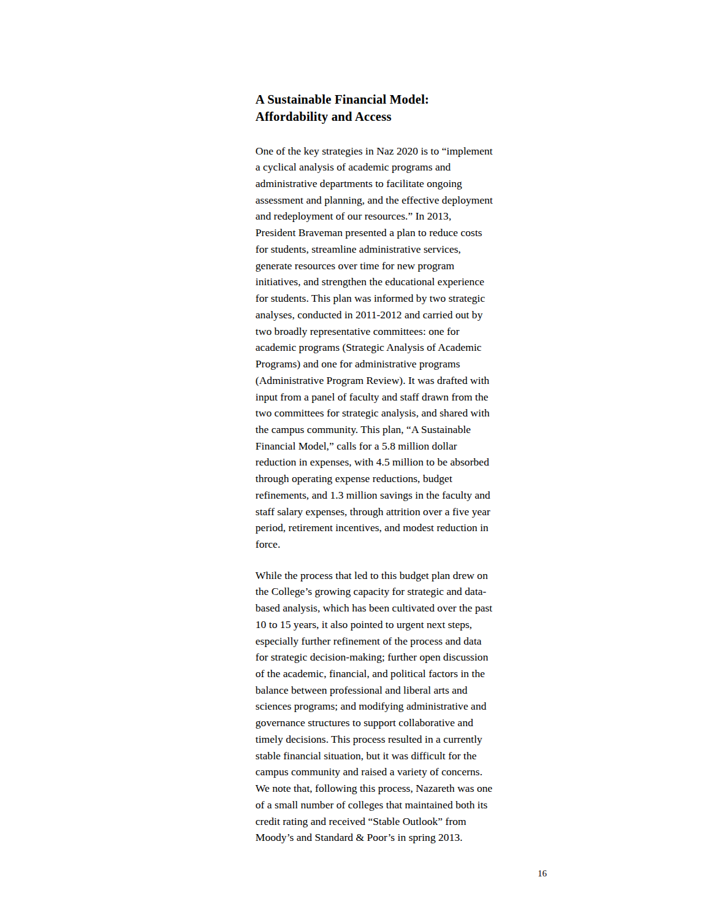A Sustainable Financial Model:
Affordability and Access
One of the key strategies in Naz 2020 is to “implement a cyclical analysis of academic programs and administrative departments to facilitate ongoing assessment and planning, and the effective deployment and redeployment of our resources.” In 2013, President Braveman presented a plan to reduce costs for students, streamline administrative services, generate resources over time for new program initiatives, and strengthen the educational experience for students. This plan was informed by two strategic analyses, conducted in 2011-2012 and carried out by two broadly representative committees: one for academic programs (Strategic Analysis of Academic Programs) and one for administrative programs (Administrative Program Review). It was drafted with input from a panel of faculty and staff drawn from the two committees for strategic analysis, and shared with the campus community. This plan, “A Sustainable Financial Model,” calls for a 5.8 million dollar reduction in expenses, with 4.5 million to be absorbed through operating expense reductions, budget refinements, and 1.3 million savings in the faculty and staff salary expenses, through attrition over a five year period, retirement incentives, and modest reduction in force.
While the process that led to this budget plan drew on the College’s growing capacity for strategic and data-based analysis, which has been cultivated over the past 10 to 15 years, it also pointed to urgent next steps, especially further refinement of the process and data for strategic decision-making; further open discussion of the academic, financial, and political factors in the balance between professional and liberal arts and sciences programs; and modifying administrative and governance structures to support collaborative and timely decisions. This process resulted in a currently stable financial situation, but it was difficult for the campus community and raised a variety of concerns. We note that, following this process, Nazareth was one of a small number of colleges that maintained both its credit rating and received “Stable Outlook” from Moody’s and Standard & Poor’s in spring 2013.
16